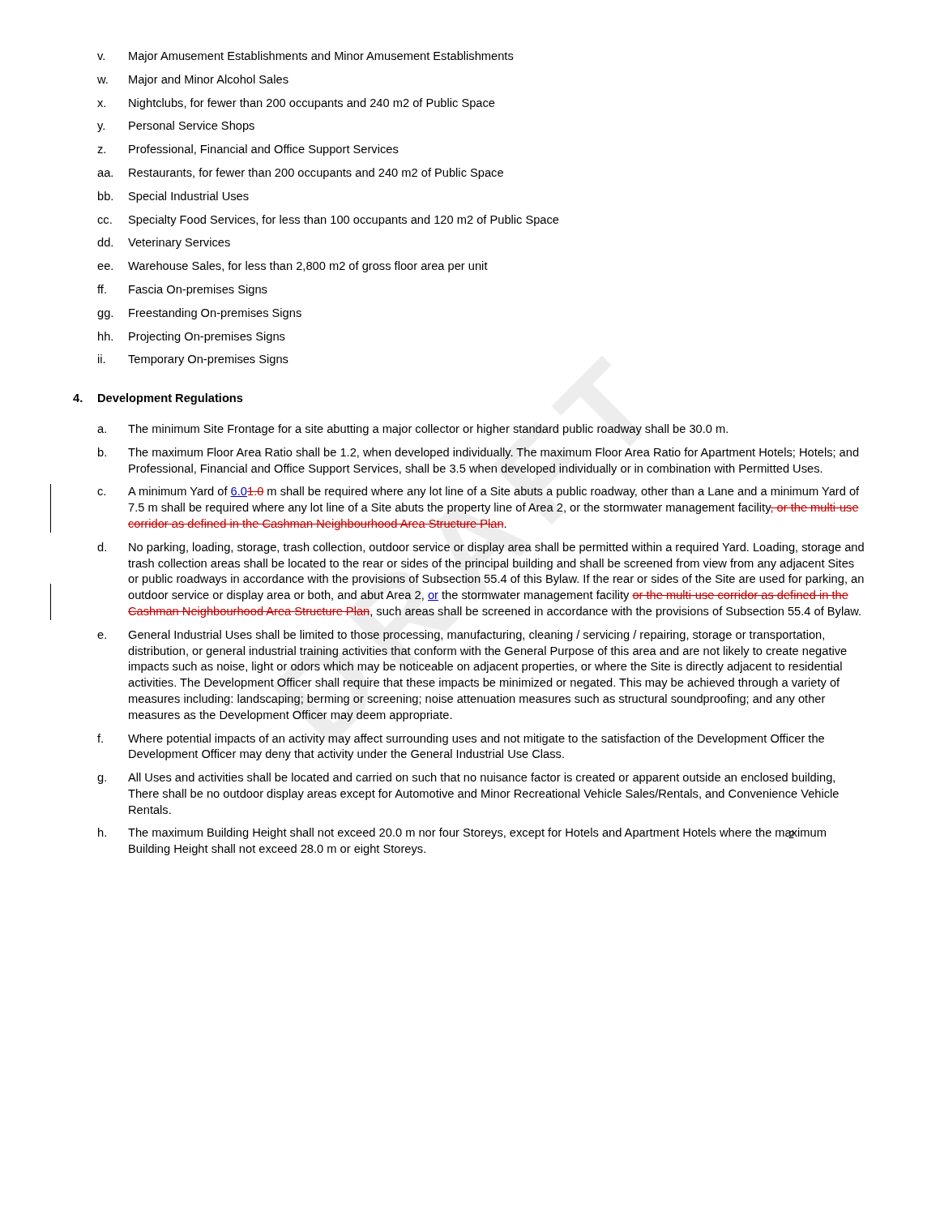DRAFT
v. Major Amusement Establishments and Minor Amusement Establishments
w. Major and Minor Alcohol Sales
x. Nightclubs, for fewer than 200 occupants and 240 m2 of Public Space
y. Personal Service Shops
z. Professional, Financial and Office Support Services
aa. Restaurants, for fewer than 200 occupants and 240 m2 of Public Space
bb. Special Industrial Uses
cc. Specialty Food Services, for less than 100 occupants and 120 m2 of Public Space
dd. Veterinary Services
ee. Warehouse Sales, for less than 2,800 m2 of gross floor area per unit
ff. Fascia On-premises Signs
gg. Freestanding On-premises Signs
hh. Projecting On-premises Signs
ii. Temporary On-premises Signs
4. Development Regulations
a. The minimum Site Frontage for a site abutting a major collector or higher standard public roadway shall be 30.0 m.
b. The maximum Floor Area Ratio shall be 1.2, when developed individually. The maximum Floor Area Ratio for Apartment Hotels; Hotels; and Professional, Financial and Office Support Services, shall be 3.5 when developed individually or in combination with Permitted Uses.
c. A minimum Yard of 6.01.0 m shall be required where any lot line of a Site abuts a public roadway, other than a Lane and a minimum Yard of 7.5 m shall be required where any lot line of a Site abuts the property line of Area 2, or the stormwater management facility, or the multi-use corridor as defined in the Cashman Neighbourhood Area Structure Plan.
d. No parking, loading, storage, trash collection, outdoor service or display area shall be permitted within a required Yard. Loading, storage and trash collection areas shall be located to the rear or sides of the principal building and shall be screened from view from any adjacent Sites or public roadways in accordance with the provisions of Subsection 55.4 of this Bylaw. If the rear or sides of the Site are used for parking, an outdoor service or display area or both, and abut Area 2, or the stormwater management facility or the multi-use corridor as defined in the Cashman Neighbourhood Area Structure Plan, such areas shall be screened in accordance with the provisions of Subsection 55.4 of Bylaw.
e. General Industrial Uses shall be limited to those processing, manufacturing, cleaning / servicing / repairing, storage or transportation, distribution, or general industrial training activities that conform with the General Purpose of this area and are not likely to create negative impacts such as noise, light or odors which may be noticeable on adjacent properties, or where the Site is directly adjacent to residential activities. The Development Officer shall require that these impacts be minimized or negated. This may be achieved through a variety of measures including: landscaping; berming or screening; noise attenuation measures such as structural soundproofing; and any other measures as the Development Officer may deem appropriate.
f. Where potential impacts of an activity may affect surrounding uses and not mitigate to the satisfaction of the Development Officer the Development Officer may deny that activity under the General Industrial Use Class.
g. All Uses and activities shall be located and carried on such that no nuisance factor is created or apparent outside an enclosed building, There shall be no outdoor display areas except for Automotive and Minor Recreational Vehicle Sales/Rentals, and Convenience Vehicle Rentals.
h. The maximum Building Height shall not exceed 20.0 m nor four Storeys, except for Hotels and Apartment Hotels where the maximum Building Height shall not exceed 28.0 m or eight Storeys.
2